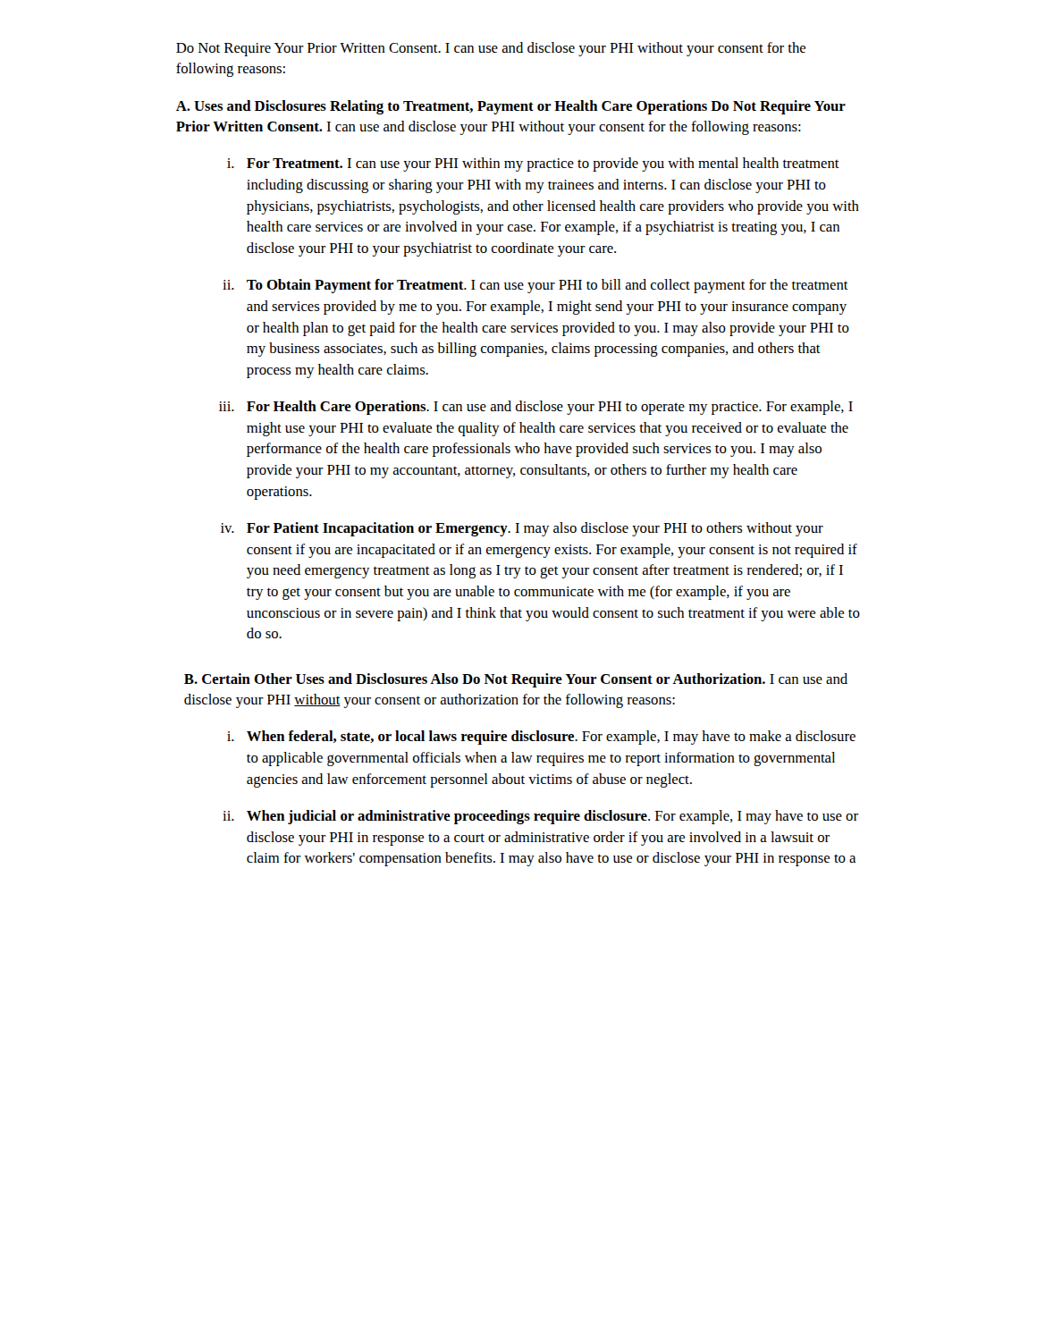Do Not Require Your Prior Written Consent. I can use and disclose your PHI without your consent for the following reasons:
A. Uses and Disclosures Relating to Treatment, Payment or Health Care Operations Do Not Require Your Prior Written Consent. I can use and disclose your PHI without your consent for the following reasons:
For Treatment. I can use your PHI within my practice to provide you with mental health treatment including discussing or sharing your PHI with my trainees and interns. I can disclose your PHI to physicians, psychiatrists, psychologists, and other licensed health care providers who provide you with health care services or are involved in your case. For example, if a psychiatrist is treating you, I can disclose your PHI to your psychiatrist to coordinate your care.
To Obtain Payment for Treatment. I can use your PHI to bill and collect payment for the treatment and services provided by me to you. For example, I might send your PHI to your insurance company or health plan to get paid for the health care services provided to you. I may also provide your PHI to my business associates, such as billing companies, claims processing companies, and others that process my health care claims.
For Health Care Operations. I can use and disclose your PHI to operate my practice. For example, I might use your PHI to evaluate the quality of health care services that you received or to evaluate the performance of the health care professionals who have provided such services to you. I may also provide your PHI to my accountant, attorney, consultants, or others to further my health care operations.
For Patient Incapacitation or Emergency. I may also disclose your PHI to others without your consent if you are incapacitated or if an emergency exists. For example, your consent is not required if you need emergency treatment as long as I try to get your consent after treatment is rendered; or, if I try to get your consent but you are unable to communicate with me (for example, if you are unconscious or in severe pain) and I think that you would consent to such treatment if you were able to do so.
B. Certain Other Uses and Disclosures Also Do Not Require Your Consent or Authorization. I can use and disclose your PHI without your consent or authorization for the following reasons:
When federal, state, or local laws require disclosure. For example, I may have to make a disclosure to applicable governmental officials when a law requires me to report information to governmental agencies and law enforcement personnel about victims of abuse or neglect.
When judicial or administrative proceedings require disclosure. For example, I may have to use or disclose your PHI in response to a court or administrative order if you are involved in a lawsuit or claim for workers' compensation benefits. I may also have to use or disclose your PHI in response to a